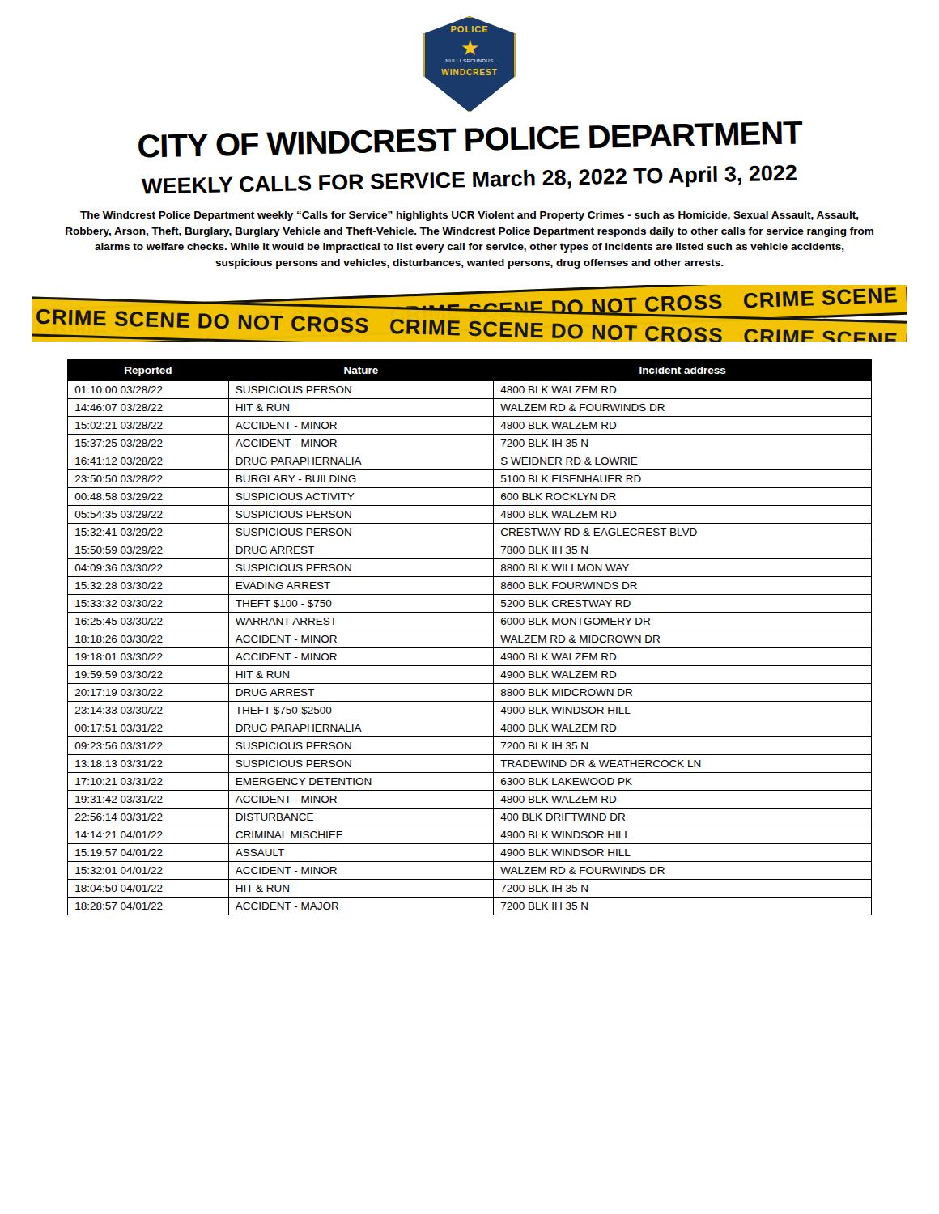POLICE
★
NULLI SECUNDUS
WINDCREST
CITY OF WINDCREST POLICE DEPARTMENT
WEEKLY CALLS FOR SERVICE March 28, 2022 TO April 3, 2022
The Windcrest Police Department weekly “Calls for Service” highlights UCR Violent and Property Crimes - such as Homicide, Sexual Assault, Assault, Robbery, Arson, Theft, Burglary, Burglary Vehicle and Theft-Vehicle. The Windcrest Police Department responds daily to other calls for service ranging from alarms to welfare checks. While it would be impractical to list every call for service, other types of incidents are listed such as vehicle accidents, suspicious persons and vehicles, disturbances, wanted persons, drug offenses and other arrests.
CRIME SCENE DO NOT CROSS CRIME SCENE DO NOT CROSS CRIME SCENE D
CRIME SCENE DO NOT CROSS CRIME SCENE DO NOT CROSS CRIME SCENE D
| Reported | Nature | Incident address |
| --- | --- | --- |
| 01:10:00 03/28/22 | SUSPICIOUS PERSON | 4800 BLK WALZEM RD |
| 14:46:07 03/28/22 | HIT & RUN | WALZEM RD & FOURWINDS DR |
| 15:02:21 03/28/22 | ACCIDENT - MINOR | 4800 BLK WALZEM RD |
| 15:37:25 03/28/22 | ACCIDENT - MINOR | 7200 BLK IH 35 N |
| 16:41:12 03/28/22 | DRUG PARAPHERNALIA | S WEIDNER RD & LOWRIE |
| 23:50:50 03/28/22 | BURGLARY - BUILDING | 5100 BLK EISENHAUER RD |
| 00:48:58 03/29/22 | SUSPICIOUS ACTIVITY | 600 BLK ROCKLYN DR |
| 05:54:35 03/29/22 | SUSPICIOUS PERSON | 4800 BLK WALZEM RD |
| 15:32:41 03/29/22 | SUSPICIOUS PERSON | CRESTWAY RD & EAGLECREST BLVD |
| 15:50:59 03/29/22 | DRUG ARREST | 7800 BLK IH 35 N |
| 04:09:36 03/30/22 | SUSPICIOUS PERSON | 8800 BLK WILLMON WAY |
| 15:32:28 03/30/22 | EVADING ARREST | 8600 BLK FOURWINDS DR |
| 15:33:32 03/30/22 | THEFT $100 - $750 | 5200 BLK CRESTWAY RD |
| 16:25:45 03/30/22 | WARRANT ARREST | 6000 BLK MONTGOMERY DR |
| 18:18:26 03/30/22 | ACCIDENT - MINOR | WALZEM RD & MIDCROWN DR |
| 19:18:01 03/30/22 | ACCIDENT - MINOR | 4900 BLK WALZEM RD |
| 19:59:59 03/30/22 | HIT & RUN | 4900 BLK WALZEM RD |
| 20:17:19 03/30/22 | DRUG ARREST | 8800 BLK MIDCROWN DR |
| 23:14:33 03/30/22 | THEFT $750-$2500 | 4900 BLK WINDSOR HILL |
| 00:17:51 03/31/22 | DRUG PARAPHERNALIA | 4800 BLK WALZEM RD |
| 09:23:56 03/31/22 | SUSPICIOUS PERSON | 7200 BLK IH 35 N |
| 13:18:13 03/31/22 | SUSPICIOUS PERSON | TRADEWIND DR & WEATHERCOCK LN |
| 17:10:21 03/31/22 | EMERGENCY DETENTION | 6300 BLK LAKEWOOD PK |
| 19:31:42 03/31/22 | ACCIDENT - MINOR | 4800 BLK WALZEM RD |
| 22:56:14 03/31/22 | DISTURBANCE | 400 BLK DRIFTWIND DR |
| 14:14:21 04/01/22 | CRIMINAL MISCHIEF | 4900 BLK WINDSOR HILL |
| 15:19:57 04/01/22 | ASSAULT | 4900 BLK WINDSOR HILL |
| 15:32:01 04/01/22 | ACCIDENT - MINOR | WALZEM RD & FOURWINDS DR |
| 18:04:50 04/01/22 | HIT & RUN | 7200 BLK IH 35 N |
| 18:28:57 04/01/22 | ACCIDENT - MAJOR | 7200 BLK IH 35 N |